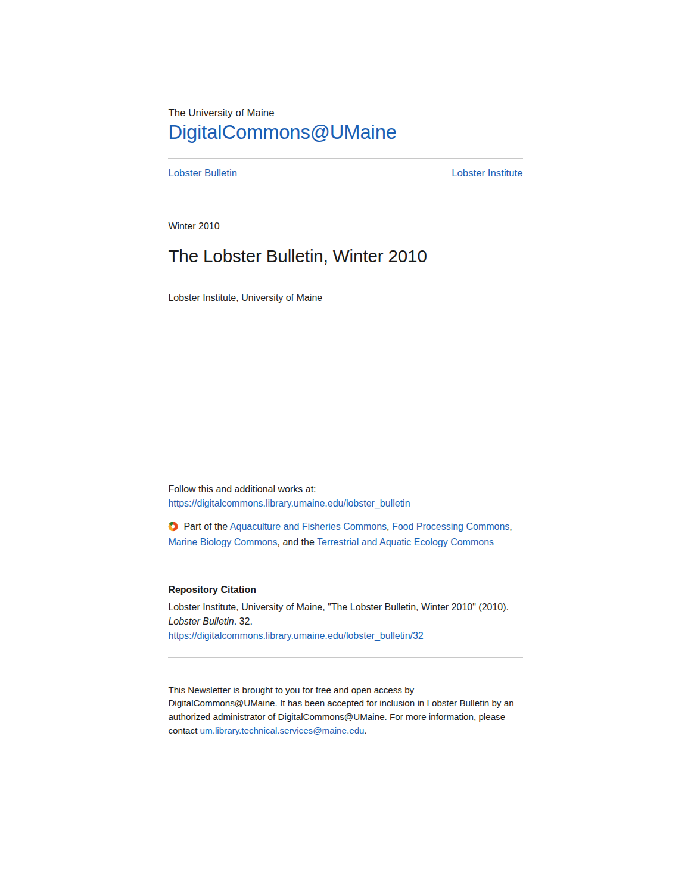The University of Maine
DigitalCommons@UMaine
Lobster Bulletin Lobster Institute
Winter 2010
The Lobster Bulletin, Winter 2010
Lobster Institute, University of Maine
Follow this and additional works at: https://digitalcommons.library.umaine.edu/lobster_bulletin
Part of the Aquaculture and Fisheries Commons, Food Processing Commons, Marine Biology Commons, and the Terrestrial and Aquatic Ecology Commons
Repository Citation
Lobster Institute, University of Maine, "The Lobster Bulletin, Winter 2010" (2010). Lobster Bulletin. 32.
https://digitalcommons.library.umaine.edu/lobster_bulletin/32
This Newsletter is brought to you for free and open access by DigitalCommons@UMaine. It has been accepted for inclusion in Lobster Bulletin by an authorized administrator of DigitalCommons@UMaine. For more information, please contact um.library.technical.services@maine.edu.